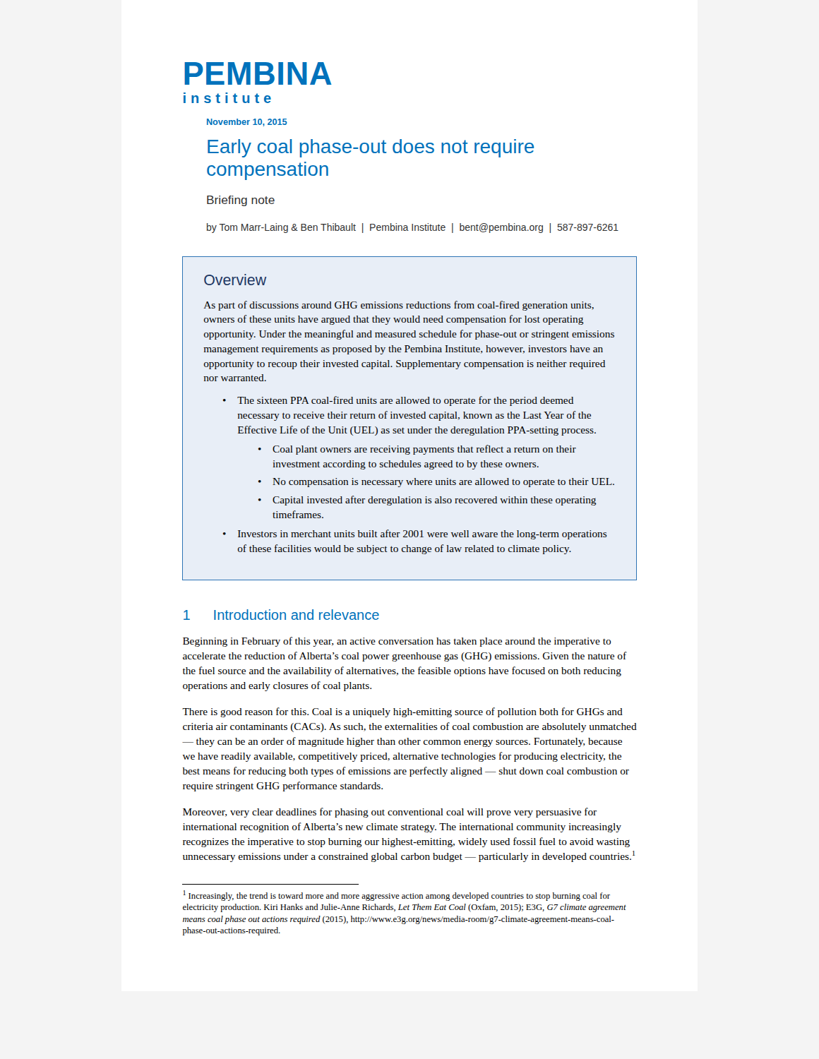PEMBINA institute
November 10, 2015
Early coal phase-out does not require compensation
Briefing note
by Tom Marr-Laing & Ben Thibault | Pembina Institute | bent@pembina.org | 587-897-6261
Overview
As part of discussions around GHG emissions reductions from coal-fired generation units, owners of these units have argued that they would need compensation for lost operating opportunity. Under the meaningful and measured schedule for phase-out or stringent emissions management requirements as proposed by the Pembina Institute, however, investors have an opportunity to recoup their invested capital. Supplementary compensation is neither required nor warranted.
The sixteen PPA coal-fired units are allowed to operate for the period deemed necessary to receive their return of invested capital, known as the Last Year of the Effective Life of the Unit (UEL) as set under the deregulation PPA-setting process.
Coal plant owners are receiving payments that reflect a return on their investment according to schedules agreed to by these owners.
No compensation is necessary where units are allowed to operate to their UEL.
Capital invested after deregulation is also recovered within these operating timeframes.
Investors in merchant units built after 2001 were well aware the long-term operations of these facilities would be subject to change of law related to climate policy.
1 Introduction and relevance
Beginning in February of this year, an active conversation has taken place around the imperative to accelerate the reduction of Alberta’s coal power greenhouse gas (GHG) emissions. Given the nature of the fuel source and the availability of alternatives, the feasible options have focused on both reducing operations and early closures of coal plants.
There is good reason for this. Coal is a uniquely high-emitting source of pollution both for GHGs and criteria air contaminants (CACs). As such, the externalities of coal combustion are absolutely unmatched — they can be an order of magnitude higher than other common energy sources. Fortunately, because we have readily available, competitively priced, alternative technologies for producing electricity, the best means for reducing both types of emissions are perfectly aligned — shut down coal combustion or require stringent GHG performance standards.
Moreover, very clear deadlines for phasing out conventional coal will prove very persuasive for international recognition of Alberta’s new climate strategy. The international community increasingly recognizes the imperative to stop burning our highest-emitting, widely used fossil fuel to avoid wasting unnecessary emissions under a constrained global carbon budget — particularly in developed countries.1
1 Increasingly, the trend is toward more and more aggressive action among developed countries to stop burning coal for electricity production. Kiri Hanks and Julie-Anne Richards, Let Them Eat Coal (Oxfam, 2015); E3G, G7 climate agreement means coal phase out actions required (2015), http://www.e3g.org/news/media-room/g7-climate-agreement-means-coal-phase-out-actions-required.